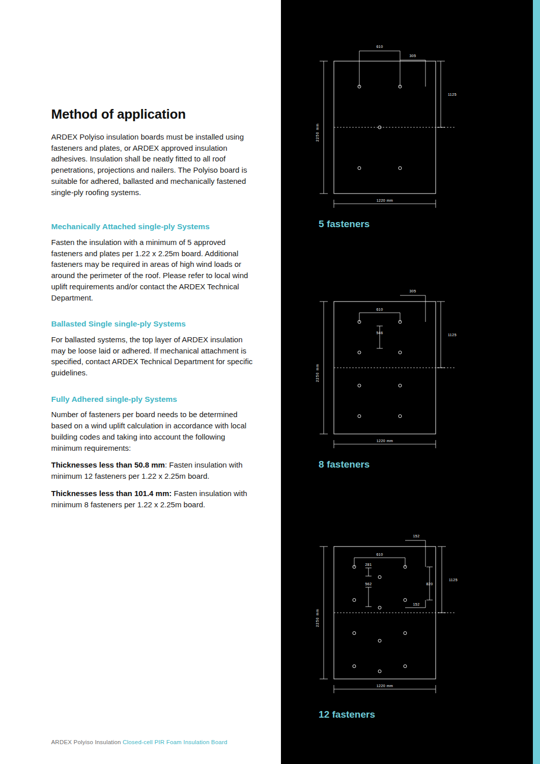Method of application
ARDEX Polyiso insulation boards must be installed using fasteners and plates, or ARDEX approved insulation adhesives. Insulation shall be neatly fitted to all roof penetrations, projections and nailers. The Polyiso board is suitable for adhered, ballasted and mechanically fastened single-ply roofing systems.
Mechanically Attached single-ply Systems
Fasten the insulation with a minimum of 5 approved fasteners and plates per 1.22 x 2.25m board. Additional fasteners may be required in areas of high wind loads or around the perimeter of the roof. Please refer to local wind uplift requirements and/or contact the ARDEX Technical Department.
Ballasted Single single-ply Systems
For ballasted systems, the top layer of ARDEX insulation may be loose laid or adhered. If mechanical attachment is specified, contact ARDEX Technical Department for specific guidelines.
Fully Adhered single-ply Systems
Number of fasteners per board needs to be determined based on a wind uplift calculation in accordance with local building codes and taking into account the following minimum requirements:
Thicknesses less than 50.8 mm: Fasten insulation with minimum 12 fasteners per 1.22 x 2.25m board.
Thicknesses less than 101.4 mm: Fasten insulation with minimum 8 fasteners per 1.22 x 2.25m board.
ARDEX Polyiso Insulation Closed-cell PIR Foam Insulation Board
610 305 1125 2250 mm 1220 mm
5 fasteners
610 546 305 1125 2250 mm 1220 mm
8 fasteners
610 281 562 152 820 1125 152 2250 mm 1220 mm
12 fasteners